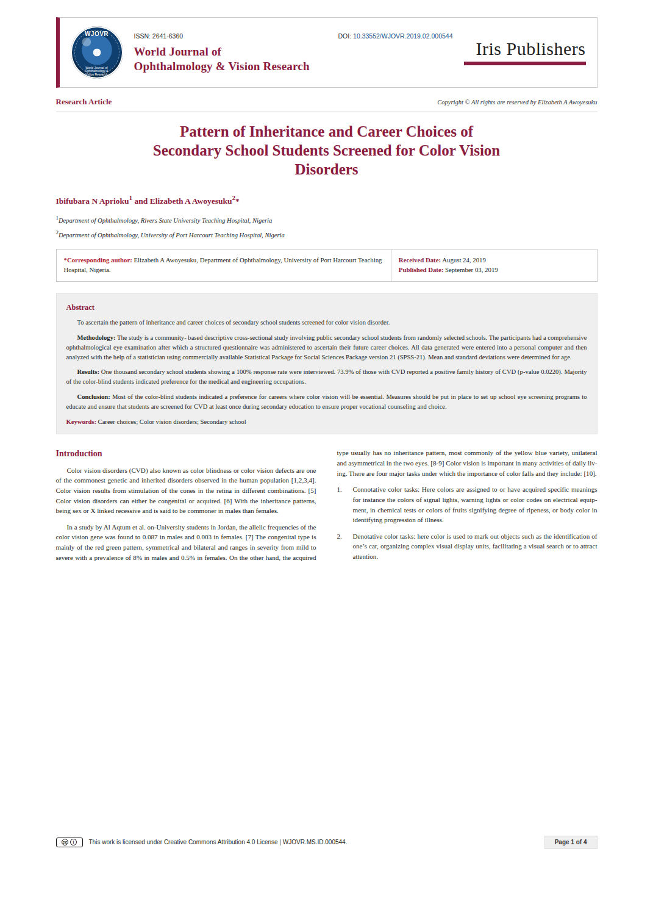WJOVR
World Journal of
Ophthalmology &
Vision Research
ISSN: 2641-6360
DOI: 10.33552/WJOVR.2019.02.000544
World Journal of
Ophthalmology & Vision Research
Iris Publishers
Research Article
Copyright © All rights are reserved by Elizabeth A Awoyesuku
Pattern of Inheritance and Career Choices of
Secondary School Students Screened for Color Vision
Disorders
Ibifubara N Aprioku1 and Elizabeth A Awoyesuku2*
1Department of Ophthalmology, Rivers State University Teaching Hospital, Nigeria
2Department of Ophthalmology, University of Port Harcourt Teaching Hospital, Nigeria
*Corresponding author: Elizabeth A Awoyesuku, Department of Ophthalmology, University of Port Harcourt Teaching Hospital, Nigeria.
Received Date: August 24, 2019
Published Date: September 03, 2019
Abstract
To ascertain the pattern of inheritance and career choices of secondary school students screened for color vision disorder.
Methodology: The study is a community- based descriptive cross-sectional study involving public secondary school students from randomly selected schools. The participants had a comprehensive ophthalmological eye examination after which a structured questionnaire was administered to ascertain their future career choices. All data generated were entered into a personal computer and then analyzed with the help of a statistician using commercially available Statistical Package for Social Sciences Package version 21 (SPSS-21). Mean and standard deviations were determined for age.
Results: One thousand secondary school students showing a 100% response rate were interviewed. 73.9% of those with CVD reported a positive family history of CVD (p-value 0.0220). Majority of the color-blind students indicated preference for the medical and engineering occupations.
Conclusion: Most of the color-blind students indicated a preference for careers where color vision will be essential. Measures should be put in place to set up school eye screening programs to educate and ensure that students are screened for CVD at least once during secondary education to ensure proper vocational counseling and choice.
Keywords: Career choices; Color vision disorders; Secondary school
Introduction
Color vision disorders (CVD) also known as color blindness or color vision defects are one of the commonest genetic and inherited disorders observed in the human population [1,2,3,4]. Color vision results from stimulation of the cones in the retina in different combinations. [5] Color vision disorders can either be congenital or acquired. [6] With the inheritance patterns, being sex or X linked recessive and is said to be commoner in males than females.
In a study by Al Aqtum et al. on-University students in Jordan, the allelic frequencies of the color vision gene was found to 0.087 in males and 0.003 in females. [7] The congenital type is mainly of the red green pattern, symmetrical and bilateral and ranges in severity from mild to severe with a prevalence of 8% in males and 0.5% in females. On the other hand, the acquired type usually has no inheritance pattern, most commonly of the yellow blue variety, unilateral and asymmetrical in the two eyes. [8-9] Color vision is important in many activities of daily living. There are four major tasks under which the importance of color falls and they include: [10].
1. Connotative color tasks: Here colors are assigned to or have acquired specific meanings for instance the colors of signal lights, warning lights or color codes on electrical equipment, in chemical tests or colors of fruits signifying degree of ripeness, or body color in identifying progression of illness.
2. Denotative color tasks: here color is used to mark out objects such as the identification of one’s car, organizing complex visual display units, facilitating a visual search or to attract attention.
cc i
This work is licensed under Creative Commons Attribution 4.0 License | WJOVR.MS.ID.000544.
Page 1 of 4